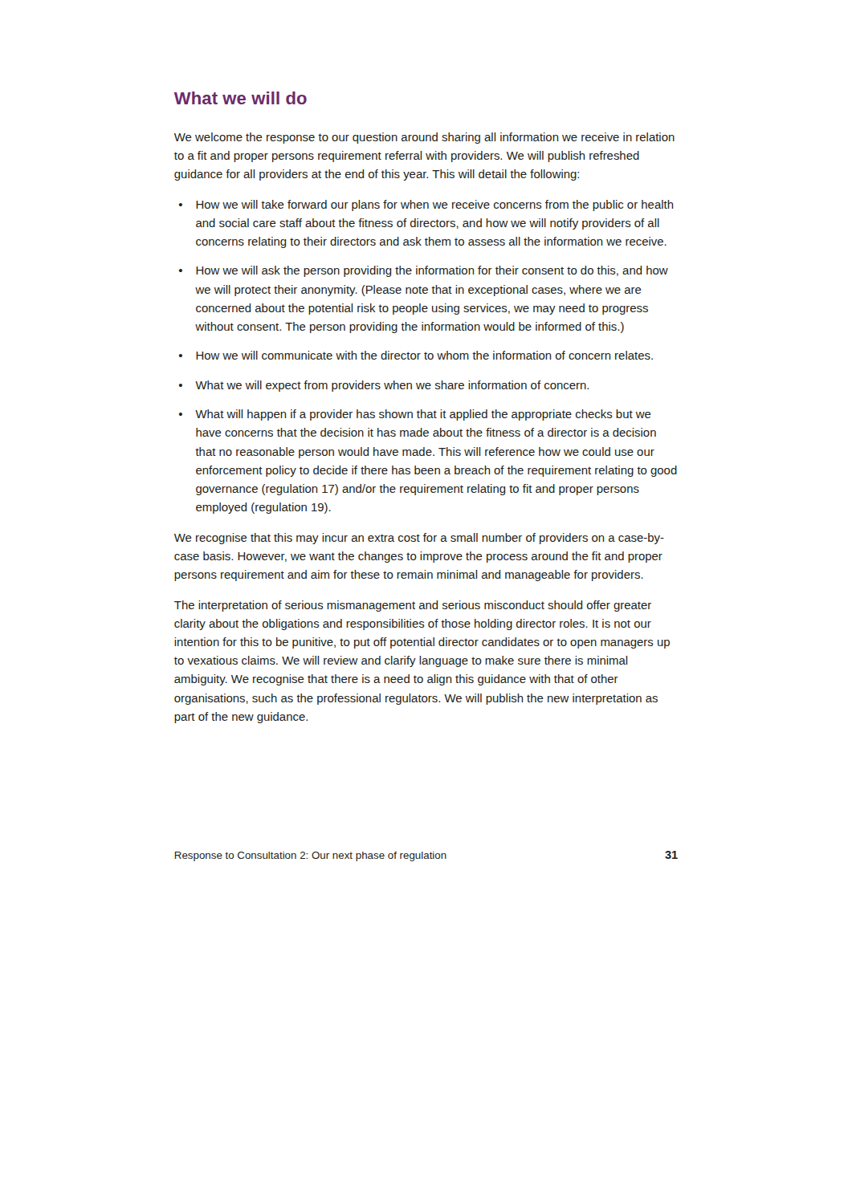What we will do
We welcome the response to our question around sharing all information we receive in relation to a fit and proper persons requirement referral with providers. We will publish refreshed guidance for all providers at the end of this year. This will detail the following:
How we will take forward our plans for when we receive concerns from the public or health and social care staff about the fitness of directors, and how we will notify providers of all concerns relating to their directors and ask them to assess all the information we receive.
How we will ask the person providing the information for their consent to do this, and how we will protect their anonymity. (Please note that in exceptional cases, where we are concerned about the potential risk to people using services, we may need to progress without consent. The person providing the information would be informed of this.)
How we will communicate with the director to whom the information of concern relates.
What we will expect from providers when we share information of concern.
What will happen if a provider has shown that it applied the appropriate checks but we have concerns that the decision it has made about the fitness of a director is a decision that no reasonable person would have made. This will reference how we could use our enforcement policy to decide if there has been a breach of the requirement relating to good governance (regulation 17) and/or the requirement relating to fit and proper persons employed (regulation 19).
We recognise that this may incur an extra cost for a small number of providers on a case-by-case basis. However, we want the changes to improve the process around the fit and proper persons requirement and aim for these to remain minimal and manageable for providers.
The interpretation of serious mismanagement and serious misconduct should offer greater clarity about the obligations and responsibilities of those holding director roles. It is not our intention for this to be punitive, to put off potential director candidates or to open managers up to vexatious claims. We will review and clarify language to make sure there is minimal ambiguity. We recognise that there is a need to align this guidance with that of other organisations, such as the professional regulators. We will publish the new interpretation as part of the new guidance.
Response to Consultation 2: Our next phase of regulation 31